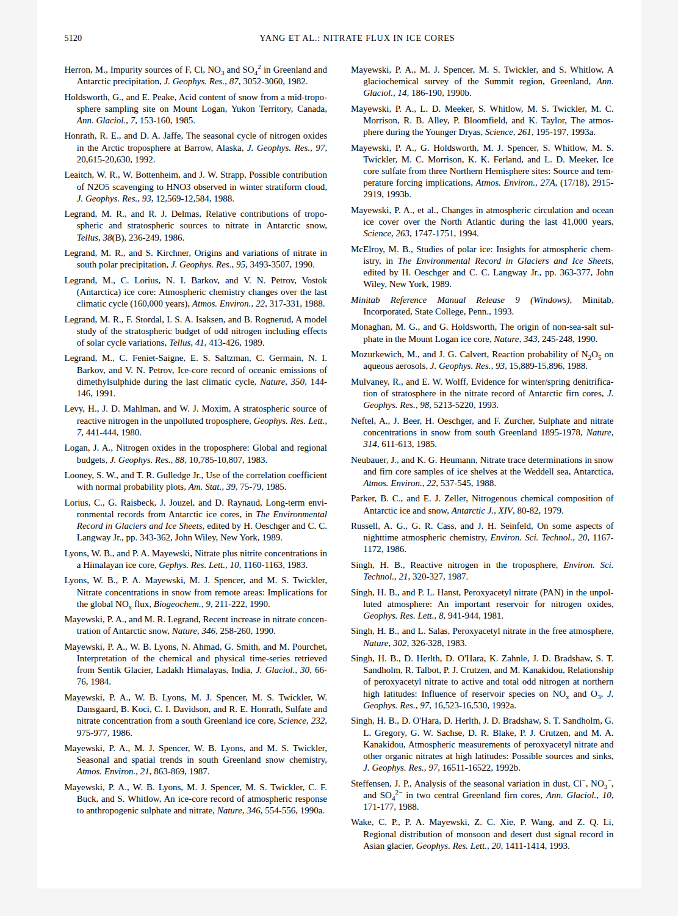5120 Yang et al.: Nitrate Flux in Ice Cores
Herron, M., Impurity sources of F, Cl, NO3 and SO42 in Greenland and Antarctic precipitation, J. Geophys. Res., 87, 3052-3060, 1982.
Holdsworth, G., and E. Peake, Acid content of snow from a mid-troposphere sampling site on Mount Logan, Yukon Territory, Canada, Ann. Glaciol., 7, 153-160, 1985.
Honrath, R. E., and D. A. Jaffe, The seasonal cycle of nitrogen oxides in the Arctic troposphere at Barrow, Alaska, J. Geophys. Res., 97, 20,615-20,630, 1992.
Leaitch, W. R., W. Bottenheim, and J. W. Strapp, Possible contribution of N2O5 scavenging to HNO3 observed in winter stratiform cloud, J. Geophys. Res., 93, 12,569-12,584, 1988.
Legrand, M. R., and R. J. Delmas, Relative contributions of tropospheric and stratospheric sources to nitrate in Antarctic snow, Tellus, 38(B), 236-249, 1986.
Legrand, M. R., and S. Kirchner, Origins and variations of nitrate in south polar precipitation, J. Geophys. Res., 95, 3493-3507, 1990.
Legrand, M., C. Lorius, N. I. Barkov, and V. N. Petrov, Vostok (Antarctica) ice core: Atmospheric chemistry changes over the last climatic cycle (160,000 years), Atmos. Environ., 22, 317-331, 1988.
Legrand, M. R., F. Stordal, I. S. A. Isaksen, and B. Rognerud, A model study of the stratospheric budget of odd nitrogen including effects of solar cycle variations, Tellus, 41, 413-426, 1989.
Legrand, M., C. Feniet-Saigne, E. S. Saltzman, C. Germain, N. I. Barkov, and V. N. Petrov, Ice-core record of oceanic emissions of dimethylsulphide during the last climatic cycle, Nature, 350, 144-146, 1991.
Levy, H., J. D. Mahlman, and W. J. Moxim, A stratospheric source of reactive nitrogen in the unpolluted troposphere, Geophys. Res. Lett., 7, 441-444, 1980.
Logan, J. A., Nitrogen oxides in the troposphere: Global and regional budgets, J. Geophys. Res., 88, 10,785-10,807, 1983.
Looney, S. W., and T. R. Gulledge Jr., Use of the correlation coefficient with normal probability plots, Am. Stat., 39, 75-79, 1985.
Lorius, C., G. Raisbeck, J. Jouzel, and D. Raynaud, Long-term environmental records from Antarctic ice cores, in The Environmental Record in Glaciers and Ice Sheets, edited by H. Oeschger and C. C. Langway Jr., pp. 343-362, John Wiley, New York, 1989.
Lyons, W. B., and P. A. Mayewski, Nitrate plus nitrite concentrations in a Himalayan ice core, Gephys. Res. Lett., 10, 1160-1163, 1983.
Lyons, W. B., P. A. Mayewski, M. J. Spencer, and M. S. Twickler, Nitrate concentrations in snow from remote areas: Implications for the global NOx flux, Biogeochem., 9, 211-222, 1990.
Mayewski, P. A., and M. R. Legrand, Recent increase in nitrate concentration of Antarctic snow, Nature, 346, 258-260, 1990.
Mayewski, P. A., W. B. Lyons, N. Ahmad, G. Smith, and M. Pourchet, Interpretation of the chemical and physical time-series retrieved from Sentik Glacier, Ladakh Himalayas, India, J. Glaciol., 30, 66-76, 1984.
Mayewski, P. A., W. B. Lyons, M. J. Spencer, M. S. Twickler, W. Dansgaard, B. Koci, C. I. Davidson, and R. E. Honrath, Sulfate and nitrate concentration from a south Greenland ice core, Science, 232, 975-977, 1986.
Mayewski, P. A., M. J. Spencer, W. B. Lyons, and M. S. Twickler, Seasonal and spatial trends in south Greenland snow chemistry, Atmos. Environ., 21, 863-869, 1987.
Mayewski, P. A., W. B. Lyons, M. J. Spencer, M. S. Twickler, C. F. Buck, and S. Whitlow, An ice-core record of atmospheric response to anthropogenic sulphate and nitrate, Nature, 346, 554-556, 1990a.
Mayewski, P. A., M. J. Spencer, M. S. Twickler, and S. Whitlow, A glaciochemical survey of the Summit region, Greenland, Ann. Glaciol., 14, 186-190, 1990b.
Mayewski, P. A., L. D. Meeker, S. Whitlow, M. S. Twickler, M. C. Morrison, R. B. Alley, P. Bloomfield, and K. Taylor, The atmosphere during the Younger Dryas, Science, 261, 195-197, 1993a.
Mayewski, P. A., G. Holdsworth, M. J. Spencer, S. Whitlow, M. S. Twickler, M. C. Morrison, K. K. Ferland, and L. D. Meeker, Ice core sulfate from three Northern Hemisphere sites: Source and temperature forcing implications, Atmos. Environ., 27A, (17/18), 2915-2919, 1993b.
Mayewski, P. A., et al., Changes in atmospheric circulation and ocean ice cover over the North Atlantic during the last 41,000 years, Science, 263, 1747-1751, 1994.
McElroy, M. B., Studies of polar ice: Insights for atmospheric chemistry, in The Environmental Record in Glaciers and Ice Sheets, edited by H. Oeschger and C. C. Langway Jr., pp. 363-377, John Wiley, New York, 1989.
Minitab Reference Manual Release 9 (Windows), Minitab, Incorporated, State College, Penn., 1993.
Monaghan, M. G., and G. Holdsworth, The origin of non-sea-salt sulphate in the Mount Logan ice core, Nature, 343, 245-248, 1990.
Mozurkewich, M., and J. G. Calvert, Reaction probability of N2O5 on aqueous aerosols, J. Geophys. Res., 93, 15,889-15,896, 1988.
Mulvaney, R., and E. W. Wolff, Evidence for winter/spring denitrification of stratosphere in the nitrate record of Antarctic firn cores, J. Geophys. Res., 98, 5213-5220, 1993.
Neftel, A., J. Beer, H. Oeschger, and F. Zurcher, Sulphate and nitrate concentrations in snow from south Greenland 1895-1978, Nature, 314, 611-613, 1985.
Neubauer, J., and K. G. Heumann, Nitrate trace determinations in snow and firn core samples of ice shelves at the Weddell sea, Antarctica, Atmos. Environ., 22, 537-545, 1988.
Parker, B. C., and E. J. Zeller, Nitrogenous chemical composition of Antarctic ice and snow, Antarctic J., XIV, 80-82, 1979.
Russell, A. G., G. R. Cass, and J. H. Seinfeld, On some aspects of nighttime atmospheric chemistry, Environ. Sci. Technol., 20, 1167-1172, 1986.
Singh, H. B., Reactive nitrogen in the troposphere, Environ. Sci. Technol., 21, 320-327, 1987.
Singh, H. B., and P. L. Hanst, Peroxyacetyl nitrate (PAN) in the unpolluted atmosphere: An important reservoir for nitrogen oxides, Geophys. Res. Lett., 8, 941-944, 1981.
Singh, H. B., and L. Salas, Peroxyacetyl nitrate in the free atmosphere, Nature, 302, 326-328, 1983.
Singh, H. B., D. Herlth, D. O'Hara, K. Zahnle, J. D. Bradshaw, S. T. Sandholm, R. Talbot, P. J. Crutzen, and M. Kanakidou, Relationship of peroxyacetyl nitrate to active and total odd nitrogen at northern high latitudes: Influence of reservoir species on NOx and O3, J. Geophys. Res., 97, 16,523-16,530, 1992a.
Singh, H. B., D. O'Hara, D. Herlth, J. D. Bradshaw, S. T. Sandholm, G. L. Gregory, G. W. Sachse, D. R. Blake, P. J. Crutzen, and M. A. Kanakidou, Atmospheric measurements of peroxyacetyl nitrate and other organic nitrates at high latitudes: Possible sources and sinks, J. Geophys. Res., 97, 16511-16522, 1992b.
Steffensen, J. P., Analysis of the seasonal variation in dust, Cl−, NO3−, and SO42− in two central Greenland firn cores, Ann. Glaciol., 10, 171-177, 1988.
Wake, C. P., P. A. Mayewski, Z. C. Xie, P. Wang, and Z. Q. Li, Regional distribution of monsoon and desert dust signal record in Asian glacier, Geophys. Res. Lett., 20, 1411-1414, 1993.